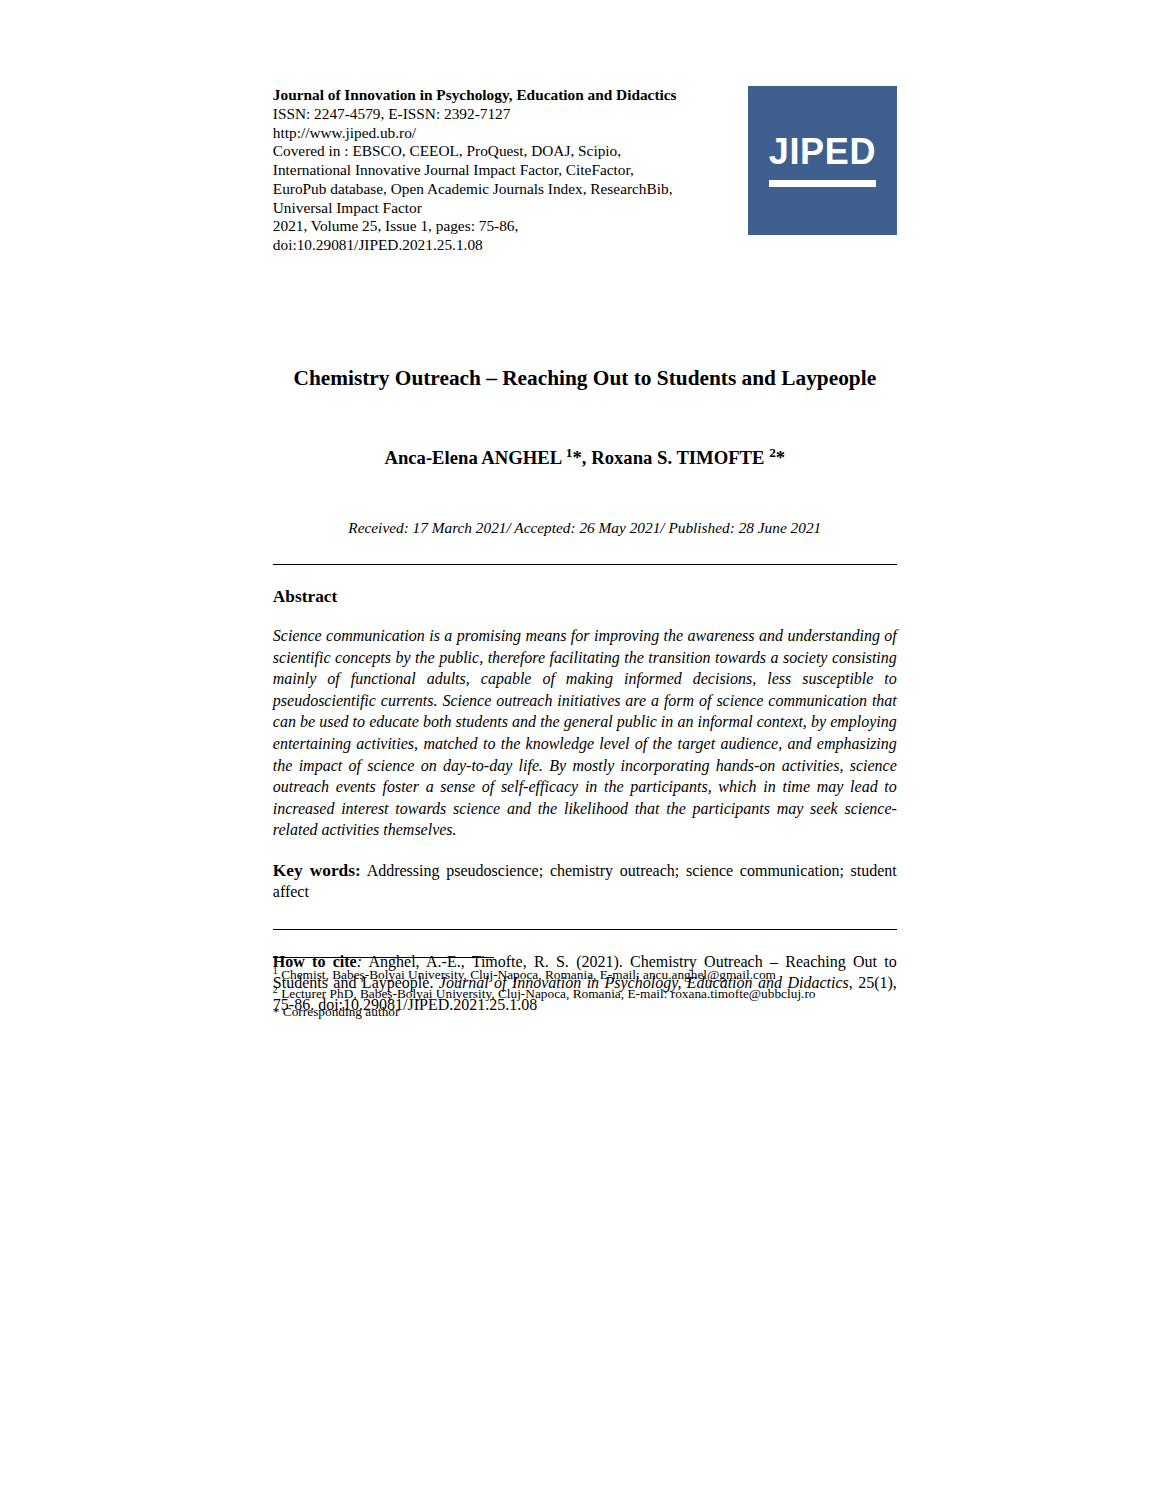Journal of Innovation in Psychology, Education and Didactics
ISSN: 2247-4579, E-ISSN: 2392-7127
http://www.jiped.ub.ro/
Covered in : EBSCO, CEEOL, ProQuest, DOAJ, Scipio,
International Innovative Journal Impact Factor, CiteFactor,
EuroPub database, Open Academic Journals Index, ResearchBib,
Universal Impact Factor
2021, Volume 25, Issue 1, pages: 75-86, doi:10.29081/JIPED.2021.25.1.08
JIPED
Chemistry Outreach – Reaching Out to Students and Laypeople
Anca-Elena ANGHEL 1*, Roxana S. TIMOFTE 2*
Received: 17 March 2021/ Accepted: 26 May 2021/ Published: 28 June 2021
Abstract
Science communication is a promising means for improving the awareness and understanding of scientific concepts by the public, therefore facilitating the transition towards a society consisting mainly of functional adults, capable of making informed decisions, less susceptible to pseudoscientific currents. Science outreach initiatives are a form of science communication that can be used to educate both students and the general public in an informal context, by employing entertaining activities, matched to the knowledge level of the target audience, and emphasizing the impact of science on day-to-day life. By mostly incorporating hands-on activities, science outreach events foster a sense of self-efficacy in the participants, which in time may lead to increased interest towards science and the likelihood that the participants may seek science-related activities themselves.
Key words: Addressing pseudoscience; chemistry outreach; science communication; student affect
How to cite: Anghel, A.-E., Timofte, R. S. (2021). Chemistry Outreach – Reaching Out to Students and Laypeople. Journal of Innovation in Psychology, Education and Didactics, 25(1), 75-86. doi:10.29081/JIPED.2021.25.1.08
1 Chemist, Babeş-Bolyai University, Cluj-Napoca, Romania, E-mail: ancu.anghel@gmail.com
2 Lecturer PhD, Babeş-Bolyai University, Cluj-Napoca, Romania, E-mail: roxana.timofte@ubbcluj.ro
* Corresponding author